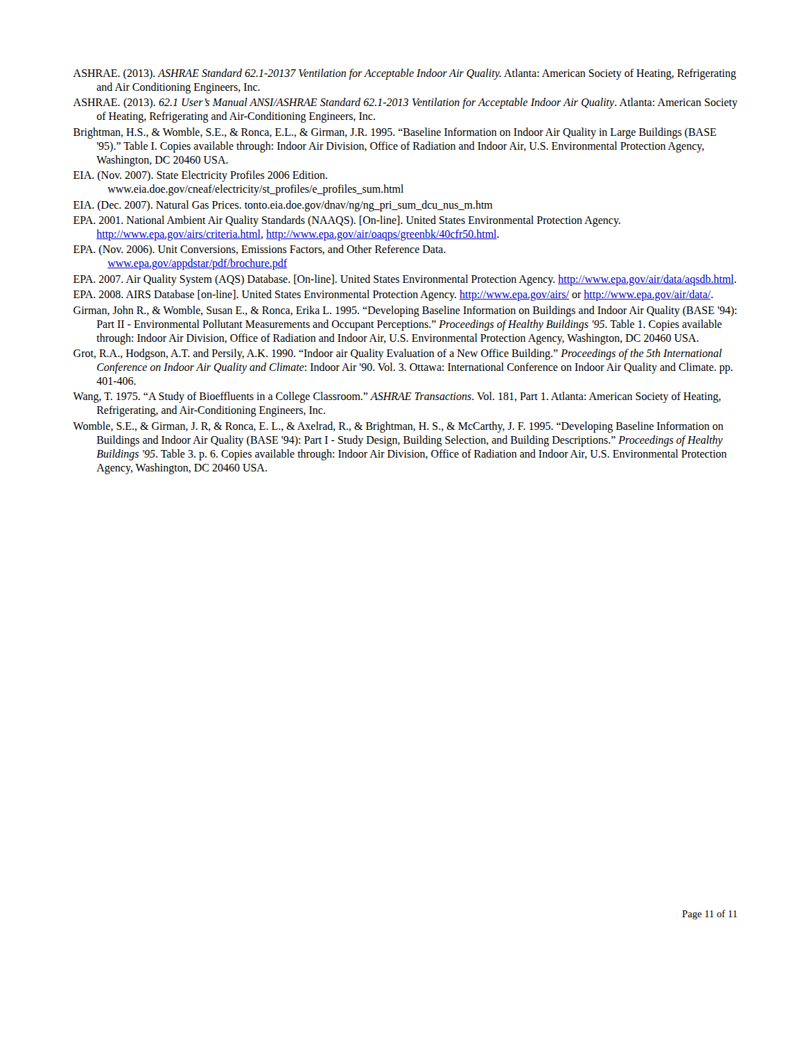ASHRAE. (2013). ASHRAE Standard 62.1-20137 Ventilation for Acceptable Indoor Air Quality. Atlanta: American Society of Heating, Refrigerating and Air Conditioning Engineers, Inc.
ASHRAE. (2013). 62.1 User’s Manual ANSI/ASHRAE Standard 62.1-2013 Ventilation for Acceptable Indoor Air Quality. Atlanta: American Society of Heating, Refrigerating and Air-Conditioning Engineers, Inc.
Brightman, H.S., & Womble, S.E., & Ronca, E.L., & Girman, J.R. 1995. “Baseline Information on Indoor Air Quality in Large Buildings (BASE '95).” Table I. Copies available through: Indoor Air Division, Office of Radiation and Indoor Air, U.S. Environmental Protection Agency, Washington, DC 20460 USA.
EIA. (Nov. 2007). State Electricity Profiles 2006 Edition.
www.eia.doe.gov/cneaf/electricity/st_profiles/e_profiles_sum.html
EIA. (Dec. 2007). Natural Gas Prices. tonto.eia.doe.gov/dnav/ng/ng_pri_sum_dcu_nus_m.htm
EPA. 2001. National Ambient Air Quality Standards (NAAQS). [On-line]. United States Environmental Protection Agency. http://www.epa.gov/airs/criteria.html, http://www.epa.gov/air/oaqps/greenbk/40cfr50.html.
EPA. (Nov. 2006). Unit Conversions, Emissions Factors, and Other Reference Data.
www.epa.gov/appdstar/pdf/brochure.pdf
EPA. 2007. Air Quality System (AQS) Database. [On-line]. United States Environmental Protection Agency. http://www.epa.gov/air/data/aqsdb.html.
EPA. 2008. AIRS Database [on-line]. United States Environmental Protection Agency. http://www.epa.gov/airs/ or http://www.epa.gov/air/data/.
Girman, John R., & Womble, Susan E., & Ronca, Erika L. 1995. “Developing Baseline Information on Buildings and Indoor Air Quality (BASE '94): Part II - Environmental Pollutant Measurements and Occupant Perceptions.” Proceedings of Healthy Buildings '95. Table 1. Copies available through: Indoor Air Division, Office of Radiation and Indoor Air, U.S. Environmental Protection Agency, Washington, DC 20460 USA.
Grot, R.A., Hodgson, A.T. and Persily, A.K. 1990. “Indoor air Quality Evaluation of a New Office Building.” Proceedings of the 5th International Conference on Indoor Air Quality and Climate: Indoor Air '90. Vol. 3. Ottawa: International Conference on Indoor Air Quality and Climate. pp. 401-406.
Wang, T. 1975. “A Study of Bioeffluents in a College Classroom.” ASHRAE Transactions. Vol. 181, Part 1. Atlanta: American Society of Heating, Refrigerating, and Air-Conditioning Engineers, Inc.
Womble, S.E., & Girman, J. R, & Ronca, E. L., & Axelrad, R., & Brightman, H. S., & McCarthy, J. F. 1995. “Developing Baseline Information on Buildings and Indoor Air Quality (BASE '94): Part I - Study Design, Building Selection, and Building Descriptions.” Proceedings of Healthy Buildings '95. Table 3. p. 6. Copies available through: Indoor Air Division, Office of Radiation and Indoor Air, U.S. Environmental Protection Agency, Washington, DC 20460 USA.
Page 11 of 11